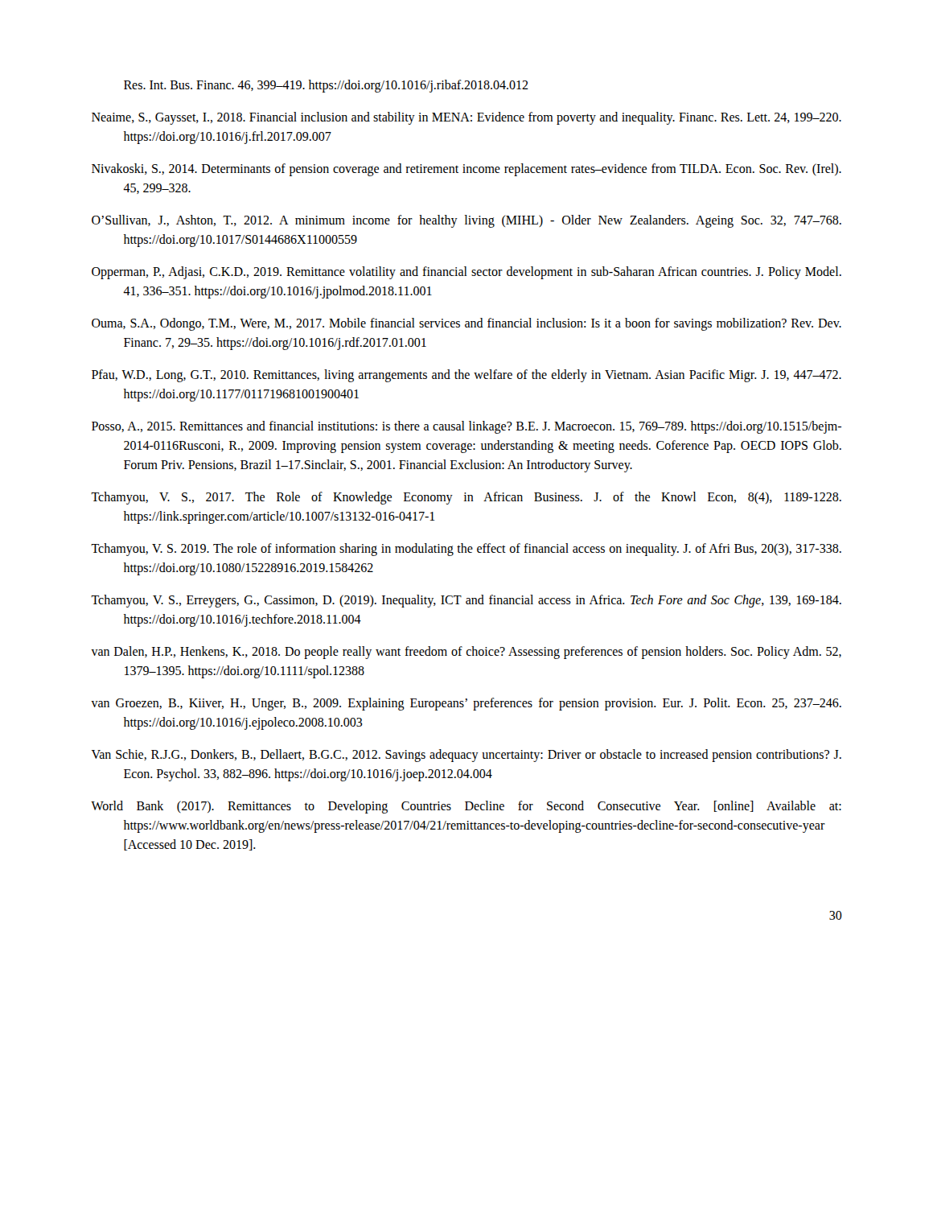Res. Int. Bus. Financ. 46, 399–419. https://doi.org/10.1016/j.ribaf.2018.04.012
Neaime, S., Gaysset, I., 2018. Financial inclusion and stability in MENA: Evidence from poverty and inequality. Financ. Res. Lett. 24, 199–220. https://doi.org/10.1016/j.frl.2017.09.007
Nivakoski, S., 2014. Determinants of pension coverage and retirement income replacement rates–evidence from TILDA. Econ. Soc. Rev. (Irel). 45, 299–328.
O’Sullivan, J., Ashton, T., 2012. A minimum income for healthy living (MIHL) - Older New Zealanders. Ageing Soc. 32, 747–768. https://doi.org/10.1017/S0144686X11000559
Opperman, P., Adjasi, C.K.D., 2019. Remittance volatility and financial sector development in sub-Saharan African countries. J. Policy Model. 41, 336–351. https://doi.org/10.1016/j.jpolmod.2018.11.001
Ouma, S.A., Odongo, T.M., Were, M., 2017. Mobile financial services and financial inclusion: Is it a boon for savings mobilization? Rev. Dev. Financ. 7, 29–35. https://doi.org/10.1016/j.rdf.2017.01.001
Pfau, W.D., Long, G.T., 2010. Remittances, living arrangements and the welfare of the elderly in Vietnam. Asian Pacific Migr. J. 19, 447–472. https://doi.org/10.1177/011719681001900401
Posso, A., 2015. Remittances and financial institutions: is there a causal linkage? B.E. J. Macroecon. 15, 769–789. https://doi.org/10.1515/bejm-2014-0116Rusconi, R., 2009. Improving pension system coverage: understanding & meeting needs. Coference Pap. OECD IOPS Glob. Forum Priv. Pensions, Brazil 1–17.Sinclair, S., 2001. Financial Exclusion: An Introductory Survey.
Tchamyou, V. S., 2017. The Role of Knowledge Economy in African Business. J. of the Knowl Econ, 8(4), 1189-1228. https://link.springer.com/article/10.1007/s13132-016-0417-1
Tchamyou, V. S. 2019. The role of information sharing in modulating the effect of financial access on inequality. J. of Afri Bus, 20(3), 317-338. https://doi.org/10.1080/15228916.2019.1584262
Tchamyou, V. S., Erreygers, G., Cassimon, D. (2019). Inequality, ICT and financial access in Africa. Tech Fore and Soc Chge, 139, 169-184. https://doi.org/10.1016/j.techfore.2018.11.004
van Dalen, H.P., Henkens, K., 2018. Do people really want freedom of choice? Assessing preferences of pension holders. Soc. Policy Adm. 52, 1379–1395. https://doi.org/10.1111/spol.12388
van Groezen, B., Kiiver, H., Unger, B., 2009. Explaining Europeans’ preferences for pension provision. Eur. J. Polit. Econ. 25, 237–246. https://doi.org/10.1016/j.ejpoleco.2008.10.003
Van Schie, R.J.G., Donkers, B., Dellaert, B.G.C., 2012. Savings adequacy uncertainty: Driver or obstacle to increased pension contributions? J. Econ. Psychol. 33, 882–896. https://doi.org/10.1016/j.joep.2012.04.004
World Bank (2017). Remittances to Developing Countries Decline for Second Consecutive Year. [online] Available at: https://www.worldbank.org/en/news/press-release/2017/04/21/remittances-to-developing-countries-decline-for-second-consecutive-year [Accessed 10 Dec. 2019].
30